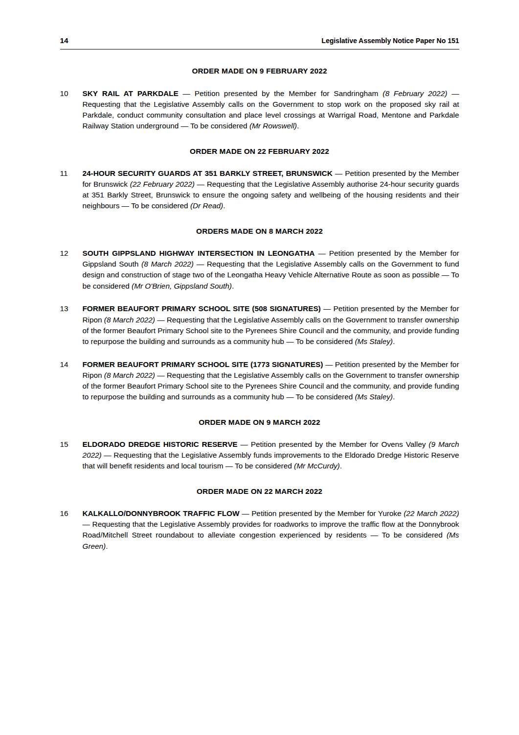14 Legislative Assembly Notice Paper No 151
ORDER MADE ON 9 FEBRUARY 2022
10 SKY RAIL AT PARKDALE — Petition presented by the Member for Sandringham (8 February 2022) — Requesting that the Legislative Assembly calls on the Government to stop work on the proposed sky rail at Parkdale, conduct community consultation and place level crossings at Warrigal Road, Mentone and Parkdale Railway Station underground — To be considered (Mr Rowswell).
ORDER MADE ON 22 FEBRUARY 2022
11 24-HOUR SECURITY GUARDS AT 351 BARKLY STREET, BRUNSWICK — Petition presented by the Member for Brunswick (22 February 2022) — Requesting that the Legislative Assembly authorise 24-hour security guards at 351 Barkly Street, Brunswick to ensure the ongoing safety and wellbeing of the housing residents and their neighbours — To be considered (Dr Read).
ORDERS MADE ON 8 MARCH 2022
12 SOUTH GIPPSLAND HIGHWAY INTERSECTION IN LEONGATHA — Petition presented by the Member for Gippsland South (8 March 2022) — Requesting that the Legislative Assembly calls on the Government to fund design and construction of stage two of the Leongatha Heavy Vehicle Alternative Route as soon as possible — To be considered (Mr O'Brien, Gippsland South).
13 FORMER BEAUFORT PRIMARY SCHOOL SITE (508 SIGNATURES) — Petition presented by the Member for Ripon (8 March 2022) — Requesting that the Legislative Assembly calls on the Government to transfer ownership of the former Beaufort Primary School site to the Pyrenees Shire Council and the community, and provide funding to repurpose the building and surrounds as a community hub — To be considered (Ms Staley).
14 FORMER BEAUFORT PRIMARY SCHOOL SITE (1773 SIGNATURES) — Petition presented by the Member for Ripon (8 March 2022) — Requesting that the Legislative Assembly calls on the Government to transfer ownership of the former Beaufort Primary School site to the Pyrenees Shire Council and the community, and provide funding to repurpose the building and surrounds as a community hub — To be considered (Ms Staley).
ORDER MADE ON 9 MARCH 2022
15 ELDORADO DREDGE HISTORIC RESERVE — Petition presented by the Member for Ovens Valley (9 March 2022) — Requesting that the Legislative Assembly funds improvements to the Eldorado Dredge Historic Reserve that will benefit residents and local tourism — To be considered (Mr McCurdy).
ORDER MADE ON 22 MARCH 2022
16 KALKALLO/DONNYBROOK TRAFFIC FLOW — Petition presented by the Member for Yuroke (22 March 2022) — Requesting that the Legislative Assembly provides for roadworks to improve the traffic flow at the Donnybrook Road/Mitchell Street roundabout to alleviate congestion experienced by residents — To be considered (Ms Green).